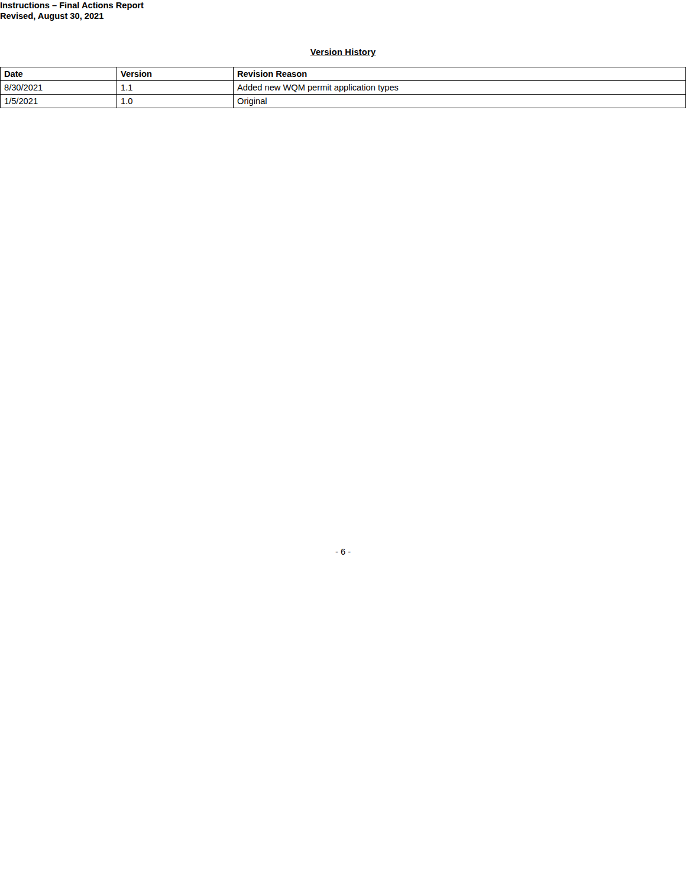Instructions – Final Actions Report
Revised, August 30, 2021
Version History
| Date | Version | Revision Reason |
| --- | --- | --- |
| 8/30/2021 | 1.1 | Added new WQM permit application types |
| 1/5/2021 | 1.0 | Original |
- 6 -